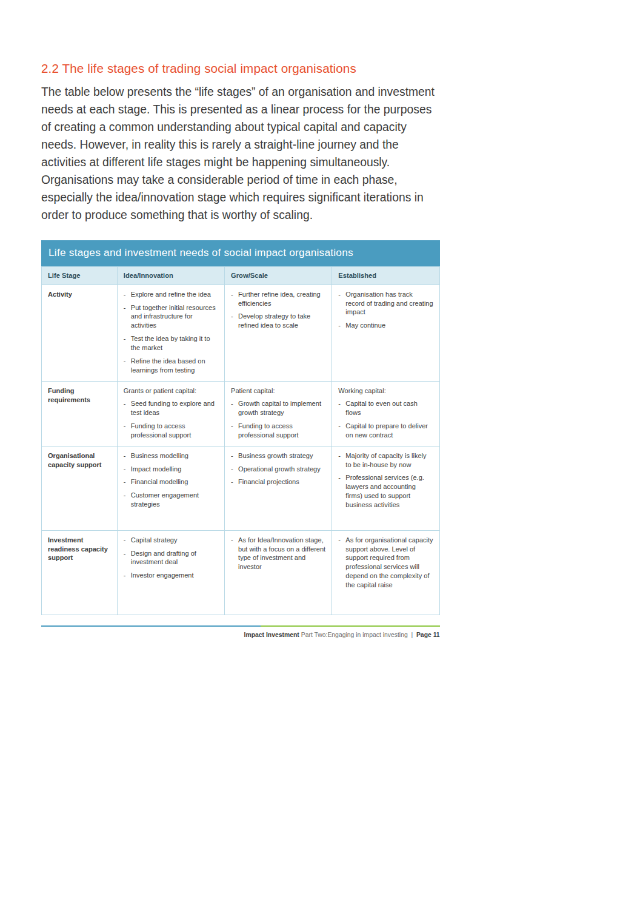2.2 The life stages of trading social impact organisations
The table below presents the “life stages” of an organisation and investment needs at each stage. This is presented as a linear process for the purposes of creating a common understanding about typical capital and capacity needs. However, in reality this is rarely a straight-line journey and the activities at different life stages might be happening simultaneously. Organisations may take a considerable period of time in each phase, especially the idea/innovation stage which requires significant iterations in order to produce something that is worthy of scaling.
Life stages and investment needs of social impact organisations
| Life Stage | Idea/Innovation | Grow/Scale | Established |
| --- | --- | --- | --- |
| Activity | Explore and refine the idea Put together initial resources and infrastructure for activities Test the idea by taking it to the market Refine the idea based on learnings from testing | Further refine idea, creating efficiencies Develop strategy to take refined idea to scale | Organisation has track record of trading and creating impact May continue |
| Funding requirements | Grants or patient capital: Seed funding to explore and test ideas Funding to access professional support | Patient capital: Growth capital to implement growth strategy Funding to access professional support | Working capital: Capital to even out cash flows Capital to prepare to deliver on new contract |
| Organisational capacity support | Business modelling Impact modelling Financial modelling Customer engagement strategies | Business growth strategy Operational growth strategy Financial projections | Majority of capacity is likely to be in-house by now Professional services (e.g. lawyers and accounting firms) used to support business activities |
| Investment readiness capacity support | Capital strategy Design and drafting of investment deal Investor engagement | As for Idea/Innovation stage, but with a focus on a different type of investment and investor | As for organisational capacity support above. Level of support required from professional services will depend on the complexity of the capital raise |
Impact Investment Part Two:Engaging in impact investing | Page 11